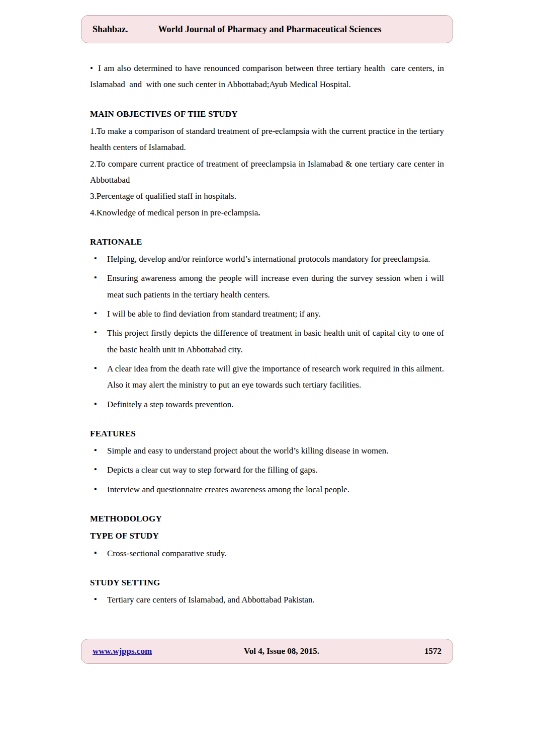Shahbaz.
World Journal of Pharmacy and Pharmaceutical Sciences
I am also determined to have renounced comparison between three tertiary health care centers, in Islamabad and with one such center in Abbottabad;Ayub Medical Hospital.
Main objectives of the study
1.To make a comparison of standard treatment of pre-eclampsia with the current practice in the tertiary health centers of Islamabad.
2.To compare current practice of treatment of preeclampsia in Islamabad & one tertiary care center in Abbottabad
3.Percentage of qualified staff in hospitals.
4.Knowledge of medical person in pre-eclampsia.
Rationale
Helping, develop and/or reinforce world’s international protocols mandatory for preeclampsia.
Ensuring awareness among the people will increase even during the survey session when i will meat such patients in the tertiary health centers.
I will be able to find deviation from standard treatment; if any.
This project firstly depicts the difference of treatment in basic health unit of capital city to one of the basic health unit in Abbottabad city.
A clear idea from the death rate will give the importance of research work required in this ailment. Also it may alert the ministry to put an eye towards such tertiary facilities.
Definitely a step towards prevention.
Features
Simple and easy to understand project about the world’s killing disease in women.
Depicts a clear cut way to step forward for the filling of gaps.
Interview and questionnaire creates awareness among the local people.
Methodology
Type of study
Cross-sectional comparative study.
Study setting
Tertiary care centers of Islamabad, and Abbottabad Pakistan.
www.wjpps.com
Vol 4, Issue 08, 2015.
1572